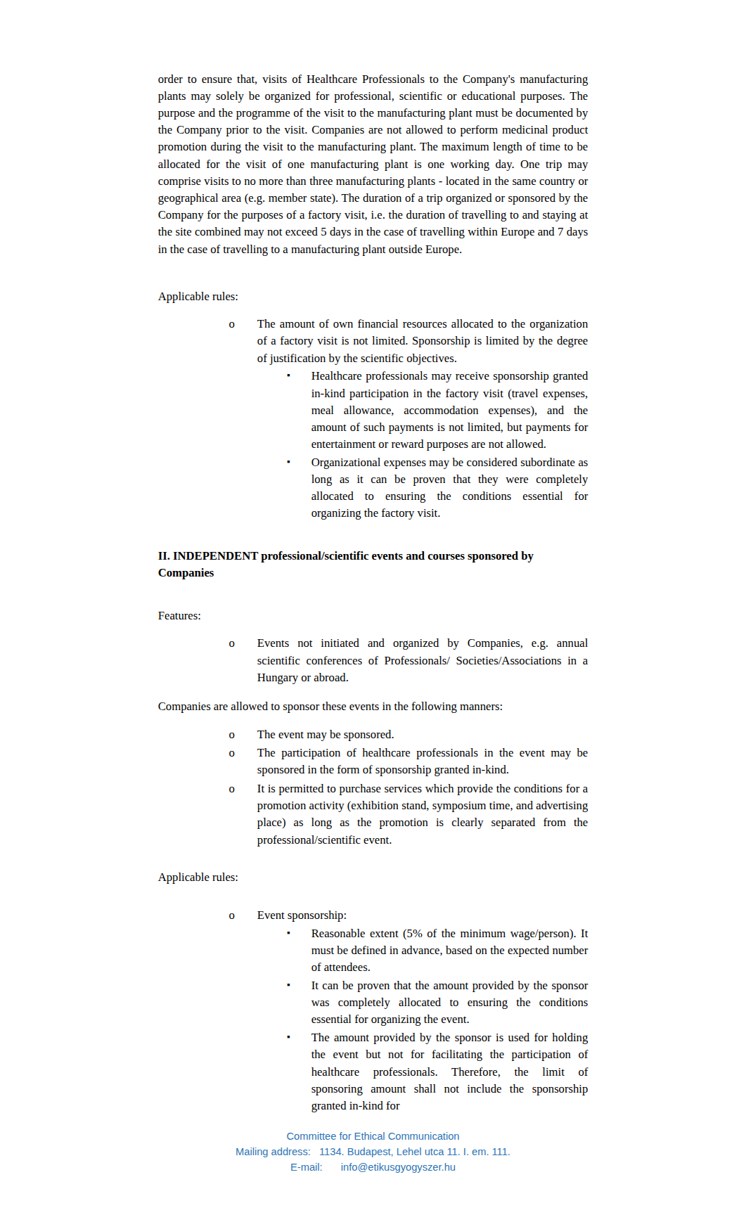order to ensure that, visits of Healthcare Professionals to the Company's manufacturing plants may solely be organized for professional, scientific or educational purposes. The purpose and the programme of the visit to the manufacturing plant must be documented by the Company prior to the visit. Companies are not allowed to perform medicinal product promotion during the visit to the manufacturing plant. The maximum length of time to be allocated for the visit of one manufacturing plant is one working day. One trip may comprise visits to no more than three manufacturing plants - located in the same country or geographical area (e.g. member state). The duration of a trip organized or sponsored by the Company for the purposes of a factory visit, i.e. the duration of travelling to and staying at the site combined may not exceed 5 days in the case of travelling within Europe and 7 days in the case of travelling to a manufacturing plant outside Europe.
Applicable rules:
The amount of own financial resources allocated to the organization of a factory visit is not limited. Sponsorship is limited by the degree of justification by the scientific objectives.
Healthcare professionals may receive sponsorship granted in-kind participation in the factory visit (travel expenses, meal allowance, accommodation expenses), and the amount of such payments is not limited, but payments for entertainment or reward purposes are not allowed.
Organizational expenses may be considered subordinate as long as it can be proven that they were completely allocated to ensuring the conditions essential for organizing the factory visit.
II. INDEPENDENT professional/scientific events and courses sponsored by Companies
Features:
Events not initiated and organized by Companies, e.g. annual scientific conferences of Professionals/ Societies/Associations in a Hungary or abroad.
Companies are allowed to sponsor these events in the following manners:
The event may be sponsored.
The participation of healthcare professionals in the event may be sponsored in the form of sponsorship granted in-kind.
It is permitted to purchase services which provide the conditions for a promotion activity (exhibition stand, symposium time, and advertising place) as long as the promotion is clearly separated from the professional/scientific event.
Applicable rules:
Event sponsorship:
Reasonable extent (5% of the minimum wage/person). It must be defined in advance, based on the expected number of attendees.
It can be proven that the amount provided by the sponsor was completely allocated to ensuring the conditions essential for organizing the event.
The amount provided by the sponsor is used for holding the event but not for facilitating the participation of healthcare professionals. Therefore, the limit of sponsoring amount shall not include the sponsorship granted in-kind for
Committee for Ethical Communication
Mailing address: 1134. Budapest, Lehel utca 11. I. em. 111.
E-mail: info@etikusgyogyszer.hu